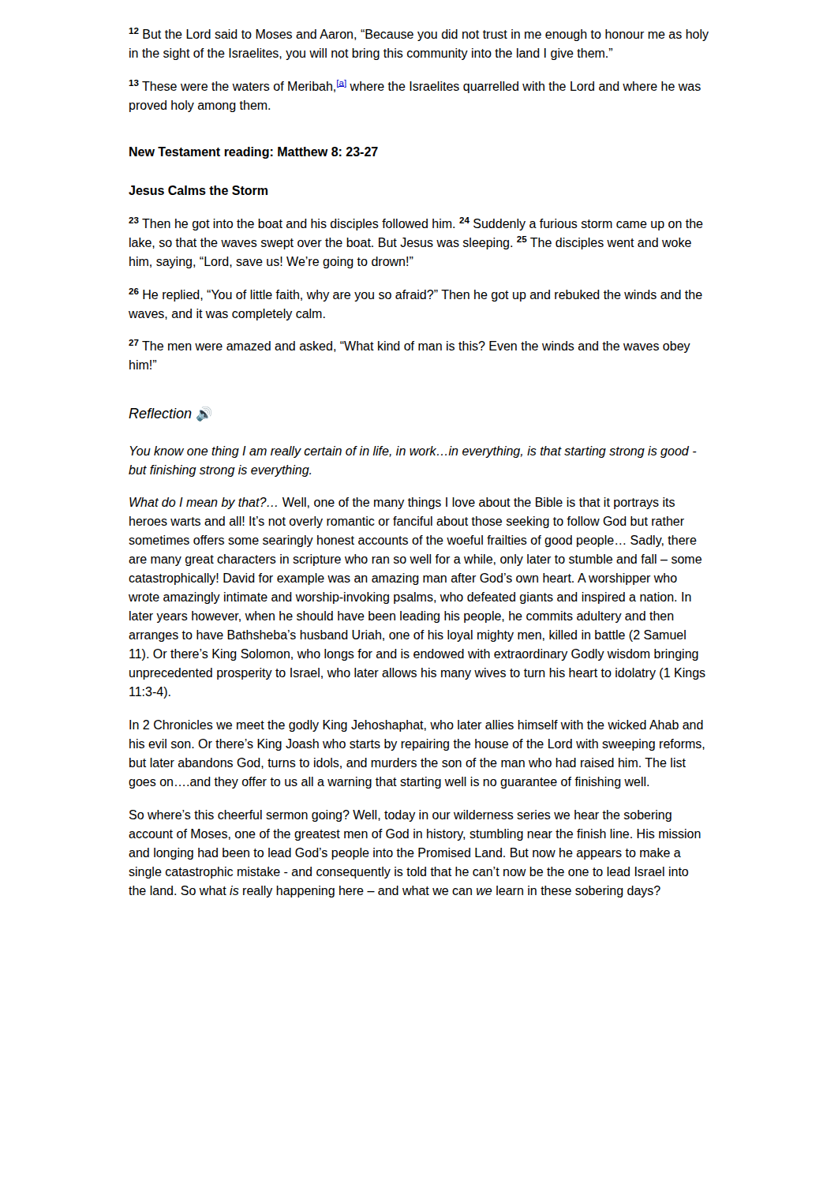12 But the Lord said to Moses and Aaron, “Because you did not trust in me enough to honour me as holy in the sight of the Israelites, you will not bring this community into the land I give them.”
13 These were the waters of Meribah,[a] where the Israelites quarrelled with the Lord and where he was proved holy among them.
New Testament reading: Matthew 8: 23-27
Jesus Calms the Storm
23 Then he got into the boat and his disciples followed him. 24 Suddenly a furious storm came up on the lake, so that the waves swept over the boat. But Jesus was sleeping. 25 The disciples went and woke him, saying, “Lord, save us! We’re going to drown!”
26 He replied, “You of little faith, why are you so afraid?” Then he got up and rebuked the winds and the waves, and it was completely calm.
27 The men were amazed and asked, “What kind of man is this? Even the winds and the waves obey him!”
Reflection 🔊
You know one thing I am really certain of in life, in work…in everything, is that starting strong is good - but finishing strong is everything.
What do I mean by that?… Well, one of the many things I love about the Bible is that it portrays its heroes warts and all! It’s not overly romantic or fanciful about those seeking to follow God but rather sometimes offers some searingly honest accounts of the woeful frailties of good people… Sadly, there are many great characters in scripture who ran so well for a while, only later to stumble and fall – some catastrophically! David for example was an amazing man after God’s own heart. A worshipper who wrote amazingly intimate and worship-invoking psalms, who defeated giants and inspired a nation. In later years however, when he should have been leading his people, he commits adultery and then arranges to have Bathsheba’s husband Uriah, one of his loyal mighty men, killed in battle (2 Samuel 11). Or there’s King Solomon, who longs for and is endowed with extraordinary Godly wisdom bringing unprecedented prosperity to Israel, who later allows his many wives to turn his heart to idolatry (1 Kings 11:3-4).
In 2 Chronicles we meet the godly King Jehoshaphat, who later allies himself with the wicked Ahab and his evil son. Or there’s King Joash who starts by repairing the house of the Lord with sweeping reforms, but later abandons God, turns to idols, and murders the son of the man who had raised him. The list goes on….and they offer to us all a warning that starting well is no guarantee of finishing well.
So where’s this cheerful sermon going? Well, today in our wilderness series we hear the sobering account of Moses, one of the greatest men of God in history, stumbling near the finish line. His mission and longing had been to lead God’s people into the Promised Land. But now he appears to make a single catastrophic mistake - and consequently is told that he can’t now be the one to lead Israel into the land. So what is really happening here – and what we can we learn in these sobering days?